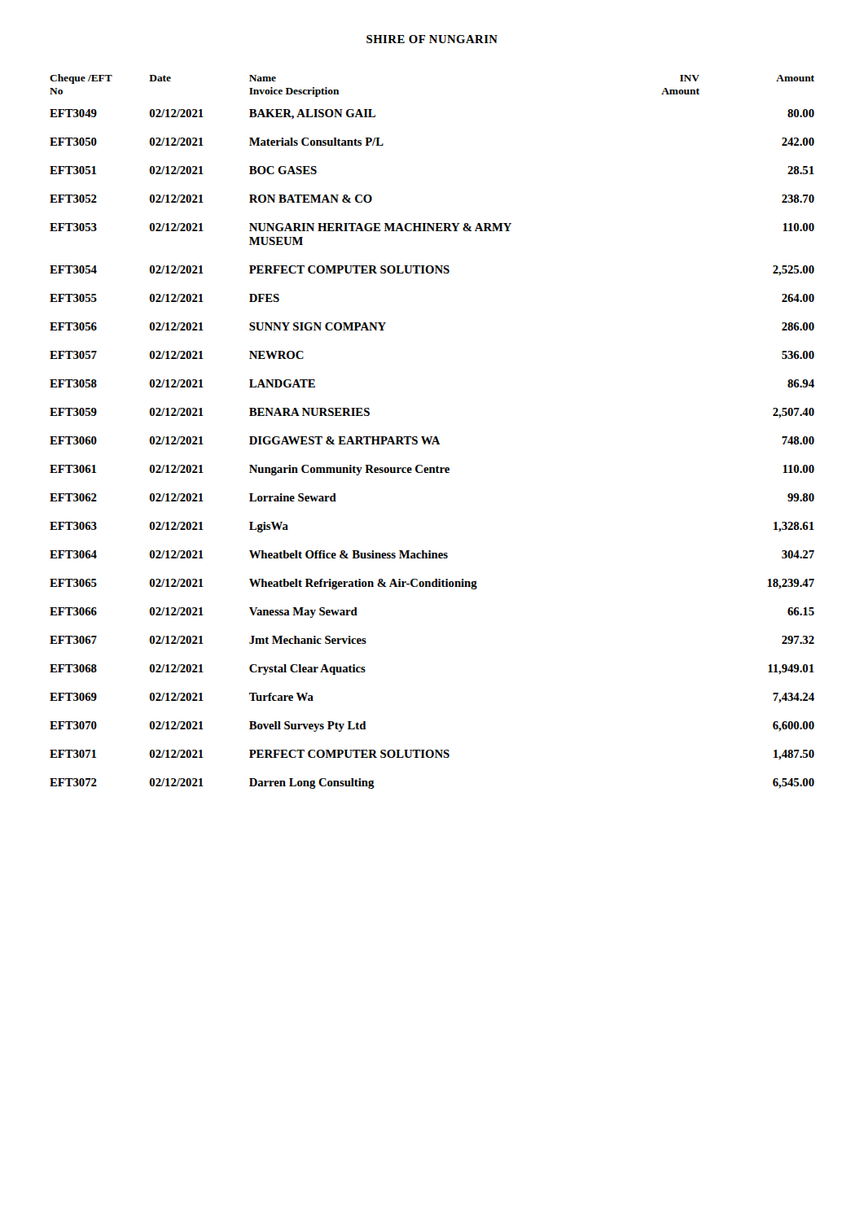SHIRE OF NUNGARIN
| Cheque /EFT No | Date | Name Invoice Description | INV Amount | Amount |
| --- | --- | --- | --- | --- |
| EFT3049 | 02/12/2021 | BAKER, ALISON GAIL | | 80.00 |
| EFT3050 | 02/12/2021 | Materials Consultants P/L | | 242.00 |
| EFT3051 | 02/12/2021 | BOC GASES | | 28.51 |
| EFT3052 | 02/12/2021 | RON BATEMAN & CO | | 238.70 |
| EFT3053 | 02/12/2021 | NUNGARIN HERITAGE MACHINERY & ARMY MUSEUM | | 110.00 |
| EFT3054 | 02/12/2021 | PERFECT COMPUTER SOLUTIONS | | 2,525.00 |
| EFT3055 | 02/12/2021 | DFES | | 264.00 |
| EFT3056 | 02/12/2021 | SUNNY SIGN COMPANY | | 286.00 |
| EFT3057 | 02/12/2021 | NEWROC | | 536.00 |
| EFT3058 | 02/12/2021 | LANDGATE | | 86.94 |
| EFT3059 | 02/12/2021 | BENARA NURSERIES | | 2,507.40 |
| EFT3060 | 02/12/2021 | DIGGAWEST & EARTHPARTS WA | | 748.00 |
| EFT3061 | 02/12/2021 | Nungarin Community Resource Centre | | 110.00 |
| EFT3062 | 02/12/2021 | Lorraine Seward | | 99.80 |
| EFT3063 | 02/12/2021 | LgisWa | | 1,328.61 |
| EFT3064 | 02/12/2021 | Wheatbelt Office & Business Machines | | 304.27 |
| EFT3065 | 02/12/2021 | Wheatbelt Refrigeration & Air-Conditioning | | 18,239.47 |
| EFT3066 | 02/12/2021 | Vanessa May Seward | | 66.15 |
| EFT3067 | 02/12/2021 | Jmt Mechanic Services | | 297.32 |
| EFT3068 | 02/12/2021 | Crystal Clear Aquatics | | 11,949.01 |
| EFT3069 | 02/12/2021 | Turfcare Wa | | 7,434.24 |
| EFT3070 | 02/12/2021 | Bovell Surveys Pty Ltd | | 6,600.00 |
| EFT3071 | 02/12/2021 | PERFECT COMPUTER SOLUTIONS | | 1,487.50 |
| EFT3072 | 02/12/2021 | Darren Long Consulting | | 6,545.00 |